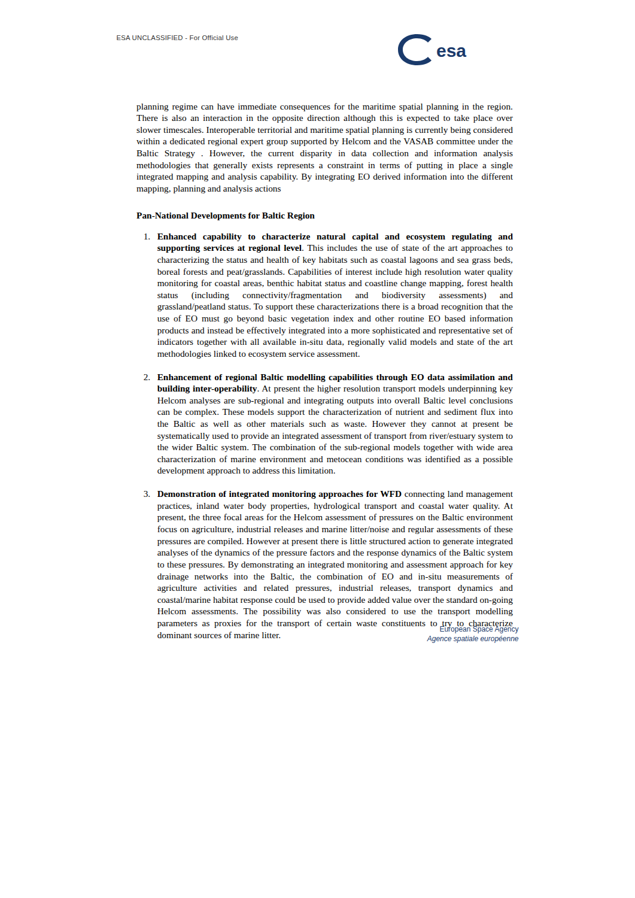ESA UNCLASSIFIED - For Official Use
esa
planning regime can have immediate consequences for the maritime spatial planning in the region. There is also an interaction in the opposite direction although this is expected to take place over slower timescales. Interoperable territorial and maritime spatial planning is currently being considered within a dedicated regional expert group supported by Helcom and the VASAB committee under the Baltic Strategy . However, the current disparity in data collection and information analysis methodologies that generally exists represents a constraint in terms of putting in place a single integrated mapping and analysis capability. By integrating EO derived information into the different mapping, planning and analysis actions
Pan-National Developments for Baltic Region
Enhanced capability to characterize natural capital and ecosystem regulating and supporting services at regional level. This includes the use of state of the art approaches to characterizing the status and health of key habitats such as coastal lagoons and sea grass beds, boreal forests and peat/grasslands. Capabilities of interest include high resolution water quality monitoring for coastal areas, benthic habitat status and coastline change mapping, forest health status (including connectivity/fragmentation and biodiversity assessments) and grassland/peatland status. To support these characterizations there is a broad recognition that the use of EO must go beyond basic vegetation index and other routine EO based information products and instead be effectively integrated into a more sophisticated and representative set of indicators together with all available in-situ data, regionally valid models and state of the art methodologies linked to ecosystem service assessment.
Enhancement of regional Baltic modelling capabilities through EO data assimilation and building inter-operability. At present the higher resolution transport models underpinning key Helcom analyses are sub-regional and integrating outputs into overall Baltic level conclusions can be complex. These models support the characterization of nutrient and sediment flux into the Baltic as well as other materials such as waste. However they cannot at present be systematically used to provide an integrated assessment of transport from river/estuary system to the wider Baltic system. The combination of the sub-regional models together with wide area characterization of marine environment and metocean conditions was identified as a possible development approach to address this limitation.
Demonstration of integrated monitoring approaches for WFD connecting land management practices, inland water body properties, hydrological transport and coastal water quality. At present, the three focal areas for the Helcom assessment of pressures on the Baltic environment focus on agriculture, industrial releases and marine litter/noise and regular assessments of these pressures are compiled. However at present there is little structured action to generate integrated analyses of the dynamics of the pressure factors and the response dynamics of the Baltic system to these pressures. By demonstrating an integrated monitoring and assessment approach for key drainage networks into the Baltic, the combination of EO and in-situ measurements of agriculture activities and related pressures, industrial releases, transport dynamics and coastal/marine habitat response could be used to provide added value over the standard on-going Helcom assessments. The possibility was also considered to use the transport modelling parameters as proxies for the transport of certain waste constituents to try to characterize dominant sources of marine litter.
European Space Agency
Agence spatiale européenne